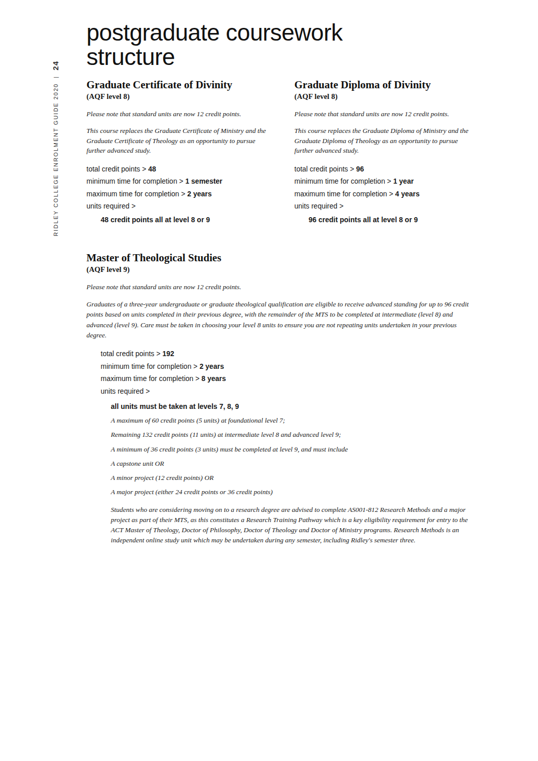RIDLEY COLLEGE ENROLMENT GUIDE 2020 | 24
postgraduate coursework
structure
Graduate Certificate of Divinity
(AQF level 8)
Please note that standard units are now 12 credit points.
This course replaces the Graduate Certificate of Ministry and the Graduate Certificate of Theology as an opportunity to pursue further advanced study.
total credit points > 48
minimum time for completion > 1 semester
maximum time for completion > 2 years
units required >
48 credit points all at level 8 or 9
Graduate Diploma of Divinity
(AQF level 8)
Please note that standard units are now 12 credit points.
This course replaces the Graduate Diploma of Ministry and the Graduate Diploma of Theology as an opportunity to pursue further advanced study.
total credit points > 96
minimum time for completion > 1 year
maximum time for completion > 4 years
units required >
96 credit points all at level 8 or 9
Master of Theological Studies
(AQF level 9)
Please note that standard units are now 12 credit points.
Graduates of a three-year undergraduate or graduate theological qualification are eligible to receive advanced standing for up to 96 credit points based on units completed in their previous degree, with the remainder of the MTS to be completed at intermediate (level 8) and advanced (level 9). Care must be taken in choosing your level 8 units to ensure you are not repeating units undertaken in your previous degree.
total credit points > 192
minimum time for completion > 2 years
maximum time for completion > 8 years
units required >
all units must be taken at levels 7, 8, 9
A maximum of 60 credit points (5 units) at foundational level 7;
Remaining 132 credit points (11 units) at intermediate level 8 and advanced level 9;
A minimum of 36 credit points (3 units) must be completed at level 9, and must include
A capstone unit OR
A minor project (12 credit points) OR
A major project (either 24 credit points or 36 credit points)
Students who are considering moving on to a research degree are advised to complete AS001-812 Research Methods and a major project as part of their MTS, as this constitutes a Research Training Pathway which is a key eligibility requirement for entry to the ACT Master of Theology, Doctor of Philosophy, Doctor of Theology and Doctor of Ministry programs. Research Methods is an independent online study unit which may be undertaken during any semester, including Ridley's semester three.